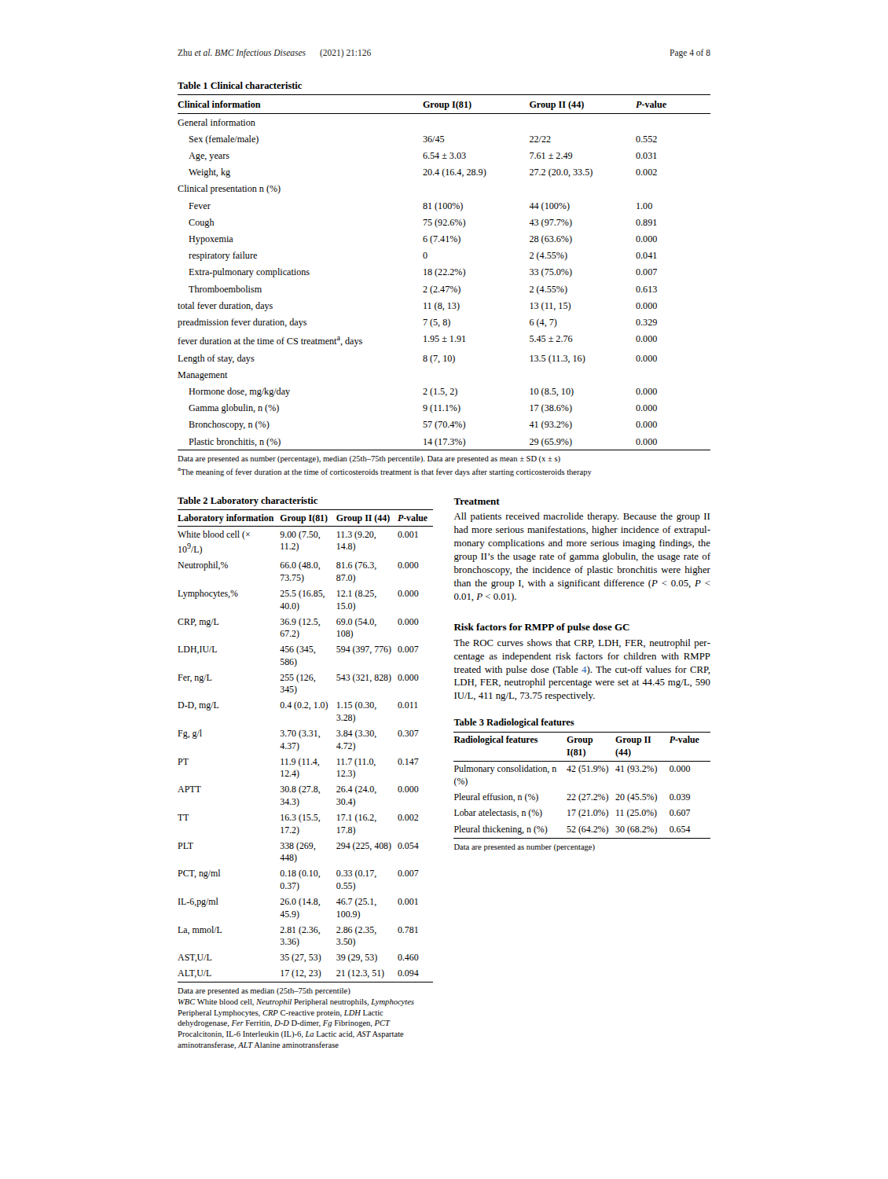Zhu et al. BMC Infectious Diseases(2021) 21:126
Page 4 of 8
Table 1 Clinical characteristic
| Clinical information | Group I(81) | Group II (44) | P -value |
| --- | --- | --- | --- |
| General information | | | |
| Sex (female/male) | 36/45 | 22/22 | 0.552 |
| Age, years | 6.54 ± 3.03 | 7.61 ± 2.49 | 0.031 |
| Weight, kg | 20.4 (16.4, 28.9) | 27.2 (20.0, 33.5) | 0.002 |
| Clinical presentation n (%) | | | |
| Fever | 81 (100%) | 44 (100%) | 1.00 |
| Cough | 75 (92.6%) | 43 (97.7%) | 0.891 |
| Hypoxemia | 6 (7.41%) | 28 (63.6%) | 0.000 |
| respiratory failure | 0 | 2 (4.55%) | 0.041 |
| Extra-pulmonary complications | 18 (22.2%) | 33 (75.0%) | 0.007 |
| Thromboembolism | 2 (2.47%) | 2 (4.55%) | 0.613 |
| total fever duration, days | 11 (8, 13) | 13 (11, 15) | 0.000 |
| preadmission fever duration, days | 7 (5, 8) | 6 (4, 7) | 0.329 |
| fever duration at the time of CS treatment a , days | 1.95 ± 1.91 | 5.45 ± 2.76 | 0.000 |
| Length of stay, days | 8 (7, 10) | 13.5 (11.3, 16) | 0.000 |
| Management | | | |
| Hormone dose, mg/kg/day | 2 (1.5, 2) | 10 (8.5, 10) | 0.000 |
| Gamma globulin, n (%) | 9 (11.1%) | 17 (38.6%) | 0.000 |
| Bronchoscopy, n (%) | 57 (70.4%) | 41 (93.2%) | 0.000 |
| Plastic bronchitis, n (%) | 14 (17.3%) | 29 (65.9%) | 0.000 |
Data are presented as number (percentage), median (25th–75th percentile). Data are presented as mean ± SD (x ± s)
aThe meaning of fever duration at the time of corticosteroids treatment is that fever days after starting corticosteroids therapy
Table 2 Laboratory characteristic
| Laboratory information | Group I(81) | Group II (44) | P -value |
| --- | --- | --- | --- |
| White blood cell (× 10 9 /L) | 9.00 (7.50, 11.2) | 11.3 (9.20, 14.8) | 0.001 |
| Neutrophil,% | 66.0 (48.0, 73.75) | 81.6 (76.3, 87.0) | 0.000 |
| Lymphocytes,% | 25.5 (16.85, 40.0) | 12.1 (8.25, 15.0) | 0.000 |
| CRP, mg/L | 36.9 (12.5, 67.2) | 69.0 (54.0, 108) | 0.000 |
| LDH,IU/L | 456 (345, 586) | 594 (397, 776) | 0.007 |
| Fer, ng/L | 255 (126, 345) | 543 (321, 828) | 0.000 |
| D-D, mg/L | 0.4 (0.2, 1.0) | 1.15 (0.30, 3.28) | 0.011 |
| Fg, g/l | 3.70 (3.31, 4.37) | 3.84 (3.30, 4.72) | 0.307 |
| PT | 11.9 (11.4, 12.4) | 11.7 (11.0, 12.3) | 0.147 |
| APTT | 30.8 (27.8, 34.3) | 26.4 (24.0, 30.4) | 0.000 |
| TT | 16.3 (15.5, 17.2) | 17.1 (16.2, 17.8) | 0.002 |
| PLT | 338 (269, 448) | 294 (225, 408) | 0.054 |
| PCT, ng/ml | 0.18 (0.10, 0.37) | 0.33 (0.17, 0.55) | 0.007 |
| IL-6,pg/ml | 26.0 (14.8, 45.9) | 46.7 (25.1, 100.9) | 0.001 |
| La, mmol/L | 2.81 (2.36, 3.36) | 2.86 (2.35, 3.50) | 0.781 |
| AST,U/L | 35 (27, 53) | 39 (29, 53) | 0.460 |
| ALT,U/L | 17 (12, 23) | 21 (12.3, 51) | 0.094 |
Data are presented as median (25th–75th percentile)
WBC White blood cell, Neutrophil Peripheral neutrophils, Lymphocytes Peripheral Lymphocytes, CRP C-reactive protein, LDH Lactic dehydrogenase, Fer Ferritin, D-D D-dimer, Fg Fibrinogen, PCT Procalcitonin, IL-6 Interleukin (IL)-6, La Lactic acid, AST Aspartate aminotransferase, ALT Alanine aminotransferase
Treatment
All patients received macrolide therapy. Because the group II had more serious manifestations, higher incidence of extrapulmonary complications and more serious imaging findings, the group II’s the usage rate of gamma globulin, the usage rate of bronchoscopy, the incidence of plastic bronchitis were higher than the group I, with a significant difference (P < 0.05, P < 0.01, P < 0.01).
Risk factors for RMPP of pulse dose GC
The ROC curves shows that CRP, LDH, FER, neutrophil percentage as independent risk factors for children with RMPP treated with pulse dose (Table 4). The cut-off values for CRP, LDH, FER, neutrophil percentage were set at 44.45 mg/L, 590 IU/L, 411 ng/L, 73.75 respectively.
Table 3 Radiological features
| Radiological features | Group I(81) | Group II (44) | P -value |
| --- | --- | --- | --- |
| Pulmonary consolidation, n (%) | 42 (51.9%) | 41 (93.2%) | 0.000 |
| Pleural effusion, n (%) | 22 (27.2%) | 20 (45.5%) | 0.039 |
| Lobar atelectasis, n (%) | 17 (21.0%) | 11 (25.0%) | 0.607 |
| Pleural thickening, n (%) | 52 (64.2%) | 30 (68.2%) | 0.654 |
Data are presented as number (percentage)